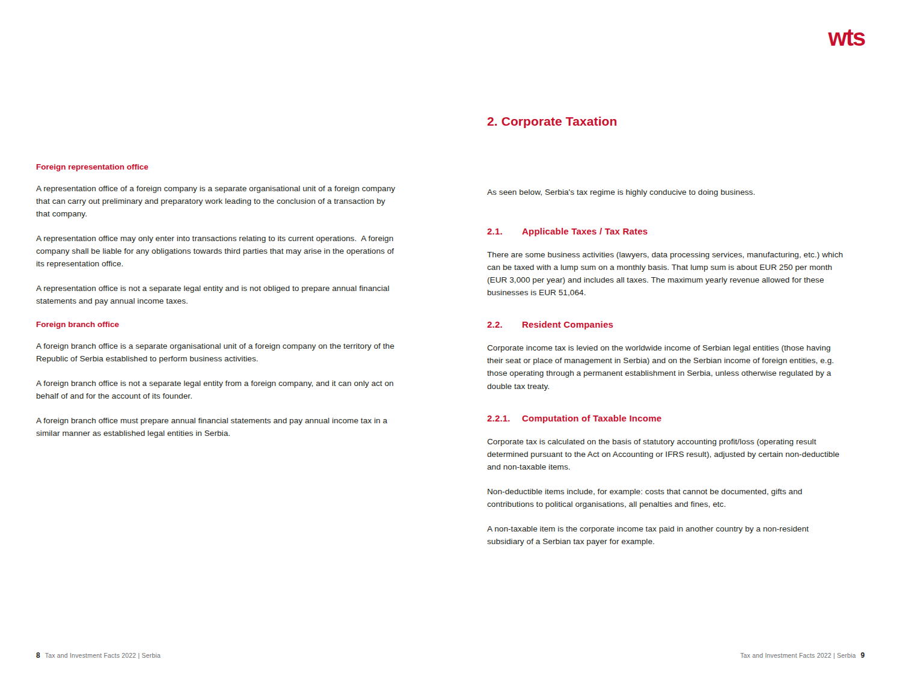wts
Foreign representation office
A representation office of a foreign company is a separate organisational unit of a foreign company that can carry out preliminary and preparatory work leading to the conclusion of a transaction by that company.
A representation office may only enter into transactions relating to its current operations. A foreign company shall be liable for any obligations towards third parties that may arise in the operations of its representation office.
A representation office is not a separate legal entity and is not obliged to prepare annual financial statements and pay annual income taxes.
Foreign branch office
A foreign branch office is a separate organisational unit of a foreign company on the territory of the Republic of Serbia established to perform business activities.
A foreign branch office is not a separate legal entity from a foreign company, and it can only act on behalf of and for the account of its founder.
A foreign branch office must prepare annual financial statements and pay annual income tax in a similar manner as established legal entities in Serbia.
2. Corporate Taxation
As seen below, Serbia's tax regime is highly conducive to doing business.
2.1. Applicable Taxes / Tax Rates
There are some business activities (lawyers, data processing services, manufacturing, etc.) which can be taxed with a lump sum on a monthly basis. That lump sum is about EUR 250 per month (EUR 3,000 per year) and includes all taxes. The maximum yearly revenue allowed for these businesses is EUR 51,064.
2.2. Resident Companies
Corporate income tax is levied on the worldwide income of Serbian legal entities (those having their seat or place of management in Serbia) and on the Serbian income of foreign entities, e.g. those operating through a permanent establishment in Serbia, unless otherwise regulated by a double tax treaty.
2.2.1. Computation of Taxable Income
Corporate tax is calculated on the basis of statutory accounting profit/loss (operating result determined pursuant to the Act on Accounting or IFRS result), adjusted by certain non-deductible and non-taxable items.
Non-deductible items include, for example: costs that cannot be documented, gifts and contributions to political organisations, all penalties and fines, etc.
A non-taxable item is the corporate income tax paid in another country by a non-resident subsidiary of a Serbian tax payer for example.
8 Tax and Investment Facts 2022 | Serbia
Tax and Investment Facts 2022 | Serbia 9